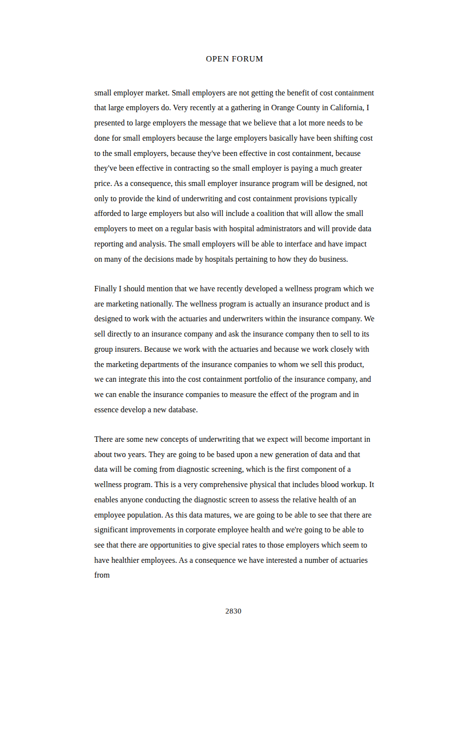OPEN FORUM
small employer market. Small employers are not getting the benefit of cost containment that large employers do. Very recently at a gathering in Orange County in California, I presented to large employers the message that we believe that a lot more needs to be done for small employers because the large employers basically have been shifting cost to the small employers, because they've been effective in cost containment, because they've been effective in contracting so the small employer is paying a much greater price. As a consequence, this small employer insurance program will be designed, not only to provide the kind of underwriting and cost containment provisions typically afforded to large employers but also will include a coalition that will allow the small employers to meet on a regular basis with hospital administrators and will provide data reporting and analysis. The small employers will be able to interface and have impact on many of the decisions made by hospitals pertaining to how they do business.
Finally I should mention that we have recently developed a wellness program which we are marketing nationally. The wellness program is actually an insurance product and is designed to work with the actuaries and underwriters within the insurance company. We sell directly to an insurance company and ask the insurance company then to sell to its group insurers. Because we work with the actuaries and because we work closely with the marketing departments of the insurance companies to whom we sell this product, we can integrate this into the cost containment portfolio of the insurance company, and we can enable the insurance companies to measure the effect of the program and in essence develop a new database.
There are some new concepts of underwriting that we expect will become important in about two years. They are going to be based upon a new generation of data and that data will be coming from diagnostic screening, which is the first component of a wellness program. This is a very comprehensive physical that includes blood workup. It enables anyone conducting the diagnostic screen to assess the relative health of an employee population. As this data matures, we are going to be able to see that there are significant improvements in corporate employee health and we're going to be able to see that there are opportunities to give special rates to those employers which seem to have healthier employees. As a consequence we have interested a number of actuaries from
2830